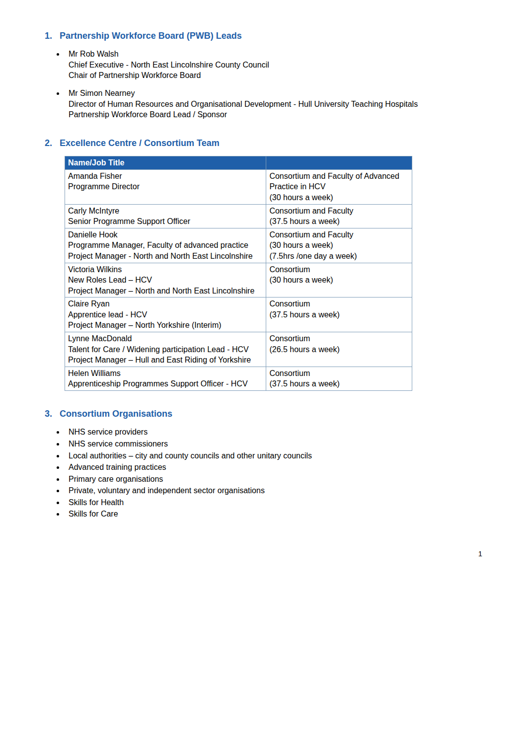1.
Partnership Workforce Board (PWB) Leads
Mr Rob Walsh Chief Executive - North East Lincolnshire County Council Chair of Partnership Workforce Board
Mr Simon Nearney Director of Human Resources and Organisational Development - Hull University Teaching Hospitals Partnership Workforce Board Lead / Sponsor
2.
Excellence Centre / Consortium Team
| Name/Job Title | |
| --- | --- |
| Amanda Fisher Programme Director | Consortium and Faculty of Advanced Practice in HCV (30 hours a week) |
| Carly McIntyre Senior Programme Support Officer | Consortium and Faculty (37.5 hours a week) |
| Danielle Hook Programme Manager, Faculty of advanced practice Project Manager - North and North East Lincolnshire | Consortium and Faculty (30 hours a week) (7.5hrs /one day a week) |
| Victoria Wilkins New Roles Lead – HCV Project Manager – North and North East Lincolnshire | Consortium (30 hours a week) |
| Claire Ryan Apprentice lead - HCV Project Manager – North Yorkshire (Interim) | Consortium (37.5 hours a week) |
| Lynne MacDonald Talent for Care / Widening participation Lead - HCV Project Manager – Hull and East Riding of Yorkshire | Consortium (26.5 hours a week) |
| Helen Williams Apprenticeship Programmes Support Officer - HCV | Consortium (37.5 hours a week) |
3.
Consortium Organisations
NHS service providers
NHS service commissioners
Local authorities – city and county councils and other unitary councils
Advanced training practices
Primary care organisations
Private, voluntary and independent sector organisations
Skills for Health
Skills for Care
1